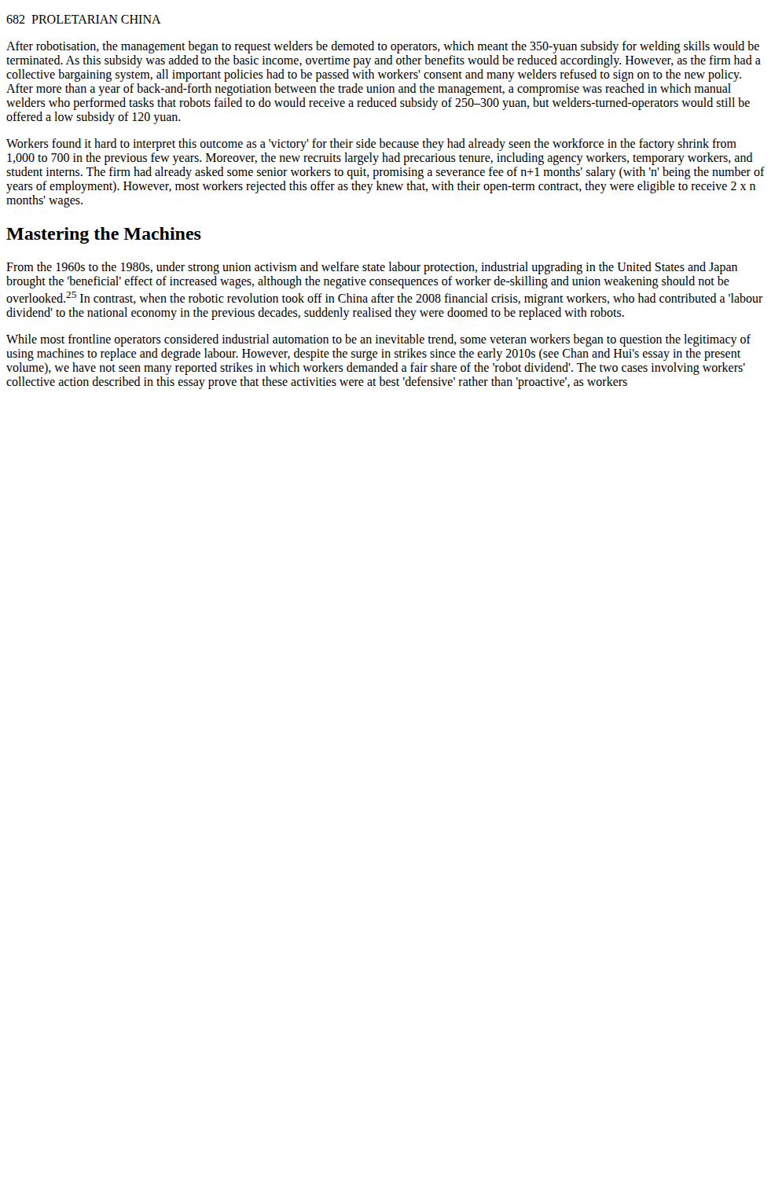682 PROLETARIAN CHINA
After robotisation, the management began to request welders be demoted to operators, which meant the 350-yuan subsidy for welding skills would be terminated. As this subsidy was added to the basic income, overtime pay and other benefits would be reduced accordingly. However, as the firm had a collective bargaining system, all important policies had to be passed with workers' consent and many welders refused to sign on to the new policy. After more than a year of back-and-forth negotiation between the trade union and the management, a compromise was reached in which manual welders who performed tasks that robots failed to do would receive a reduced subsidy of 250–300 yuan, but welders-turned-operators would still be offered a low subsidy of 120 yuan.
Workers found it hard to interpret this outcome as a 'victory' for their side because they had already seen the workforce in the factory shrink from 1,000 to 700 in the previous few years. Moreover, the new recruits largely had precarious tenure, including agency workers, temporary workers, and student interns. The firm had already asked some senior workers to quit, promising a severance fee of n+1 months' salary (with 'n' being the number of years of employment). However, most workers rejected this offer as they knew that, with their open-term contract, they were eligible to receive 2 x n months' wages.
Mastering the Machines
From the 1960s to the 1980s, under strong union activism and welfare state labour protection, industrial upgrading in the United States and Japan brought the 'beneficial' effect of increased wages, although the negative consequences of worker de-skilling and union weakening should not be overlooked.25 In contrast, when the robotic revolution took off in China after the 2008 financial crisis, migrant workers, who had contributed a 'labour dividend' to the national economy in the previous decades, suddenly realised they were doomed to be replaced with robots.
While most frontline operators considered industrial automation to be an inevitable trend, some veteran workers began to question the legitimacy of using machines to replace and degrade labour. However, despite the surge in strikes since the early 2010s (see Chan and Hui's essay in the present volume), we have not seen many reported strikes in which workers demanded a fair share of the 'robot dividend'. The two cases involving workers' collective action described in this essay prove that these activities were at best 'defensive' rather than 'proactive', as workers